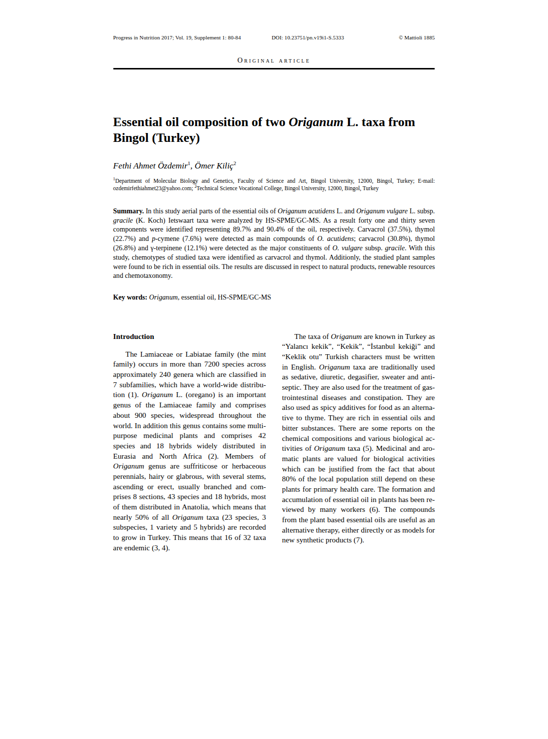Progress in Nutrition 2017; Vol. 19, Supplement 1: 80-84 DOI: 10.23751/pn.v19i1-S.5333 © Mattioli 1885
Original article
Essential oil composition of two Origanum L. taxa from Bingol (Turkey)
Fethi Ahmet Özdemir1, Ömer Kiliç2
1Department of Molecular Biology and Genetics, Faculty of Science and Art, Bingol University, 12000, Bingol, Turkey; E-mail: ozdemirfethiahmet23@yahoo.com; 2Technical Science Vocational College, Bingol University, 12000, Bingol, Turkey
Summary. In this study aerial parts of the essential oils of Origanum acutidens L. and Origanum vulgare L. subsp. gracile (K. Koch) Ietswaart taxa were analyzed by HS-SPME/GC-MS. As a result forty one and thirty seven components were identified representing 89.7% and 90.4% of the oil, respectively. Carvacrol (37.5%), thymol (22.7%) and p-cymene (7.6%) were detected as main compounds of O. acutidens; carvacrol (30.8%), thymol (26.8%) and γ-terpinene (12.1%) were detected as the major constituents of O. vulgare subsp. gracile. With this study, chemotypes of studied taxa were identified as carvacrol and thymol. Additionly, the studied plant samples were found to be rich in essential oils. The results are discussed in respect to natural products, renewable resources and chemotaxonomy.
Key words: Origanum, essential oil, HS-SPME/GC-MS
Introduction
The Lamiaceae or Labiatae family (the mint family) occurs in more than 7200 species across approximately 240 genera which are classified in 7 subfamilies, which have a world-wide distribution (1). Origanum L. (oregano) is an important genus of the Lamiaceae family and comprises about 900 species, widespread throughout the world. In addition this genus contains some multipurpose medicinal plants and comprises 42 species and 18 hybrids widely distributed in Eurasia and North Africa (2). Members of Origanum genus are suffriticose or herbaceous perennials, hairy or glabrous, with several stems, ascending or erect, usually branched and comprises 8 sections, 43 species and 18 hybrids, most of them distributed in Anatolia, which means that nearly 50% of all Origanum taxa (23 species, 3 subspecies, 1 variety and 5 hybrids) are recorded to grow in Turkey. This means that 16 of 32 taxa are endemic (3, 4).
The taxa of Origanum are known in Turkey as “Yalancı kekik”, “Kekik”, “İstanbul kekiği” and “Keklik otu” Turkish characters must be written in English. Origanum taxa are traditionally used as sedative, diuretic, degasifier, sweater and antiseptic. They are also used for the treatment of gastrointestinal diseases and constipation. They are also used as spicy additives for food as an alternative to thyme. They are rich in essential oils and bitter substances. There are some reports on the chemical compositions and various biological activities of Origanum taxa (5). Medicinal and aromatic plants are valued for biological activities which can be justified from the fact that about 80% of the local population still depend on these plants for primary health care. The formation and accumulation of essential oil in plants has been reviewed by many workers (6). The compounds from the plant based essential oils are useful as an alternative therapy, either directly or as models for new synthetic products (7).